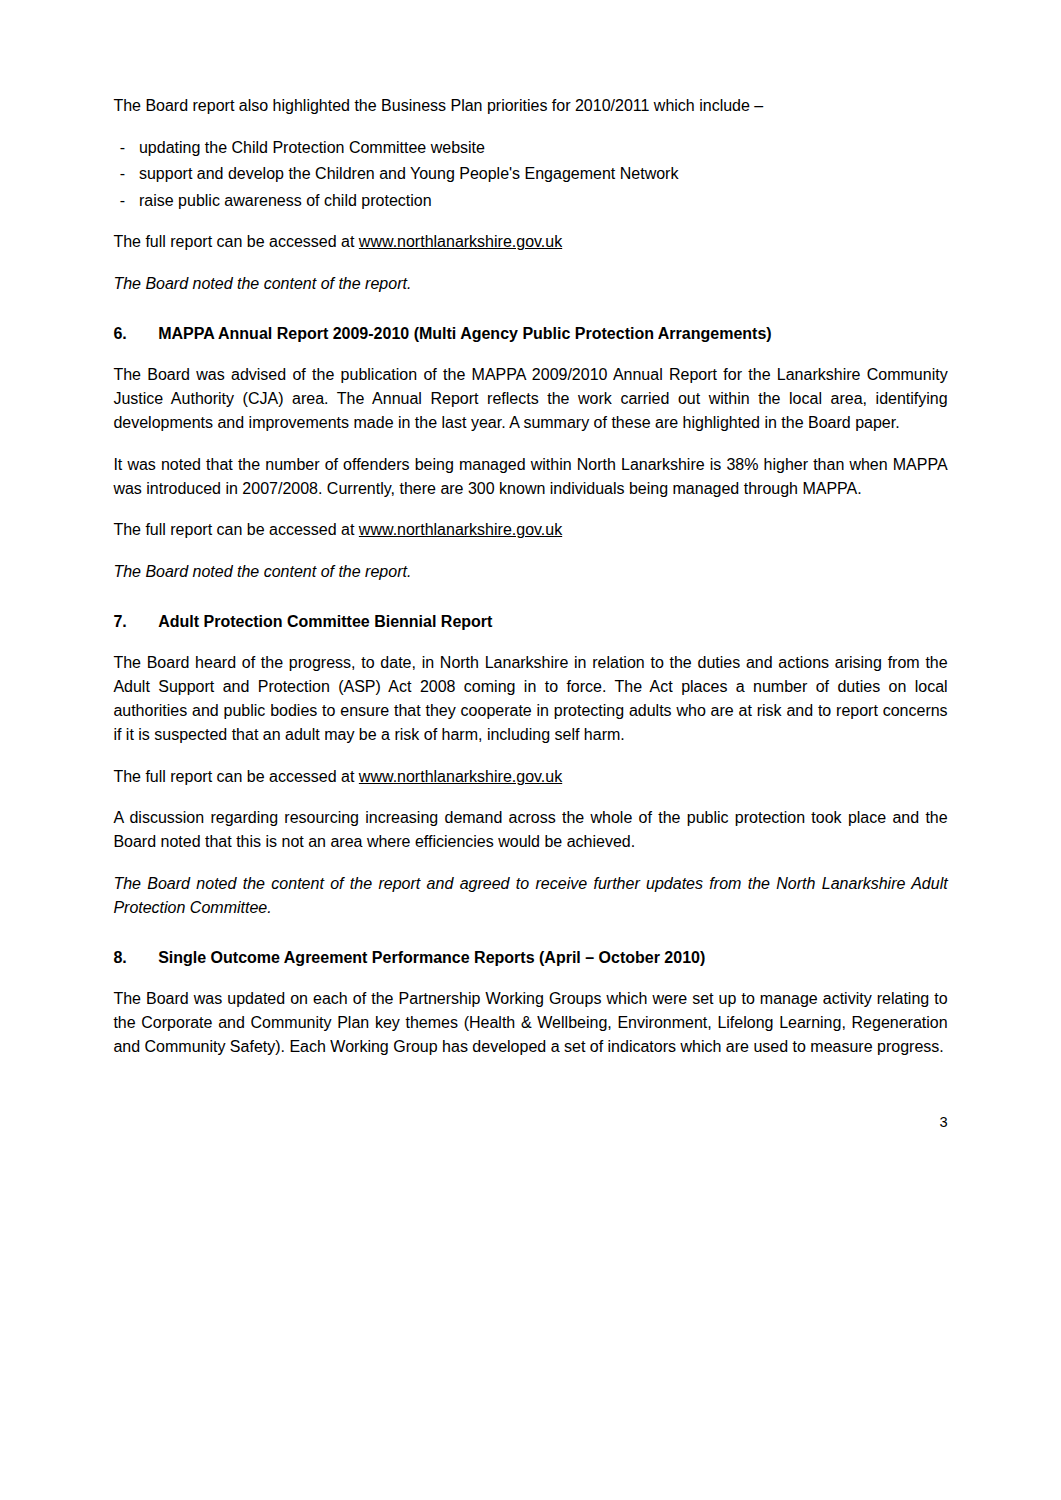The Board report also highlighted the Business Plan priorities for 2010/2011 which include –
updating the Child Protection Committee website
support and develop the Children and Young People's Engagement Network
raise public awareness of child protection
The full report can be accessed at www.northlanarkshire.gov.uk
The Board noted the content of the report.
6. MAPPA Annual Report 2009-2010 (Multi Agency Public Protection Arrangements)
The Board was advised of the publication of the MAPPA 2009/2010 Annual Report for the Lanarkshire Community Justice Authority (CJA) area. The Annual Report reflects the work carried out within the local area, identifying developments and improvements made in the last year. A summary of these are highlighted in the Board paper.
It was noted that the number of offenders being managed within North Lanarkshire is 38% higher than when MAPPA was introduced in 2007/2008. Currently, there are 300 known individuals being managed through MAPPA.
The full report can be accessed at www.northlanarkshire.gov.uk
The Board noted the content of the report.
7. Adult Protection Committee Biennial Report
The Board heard of the progress, to date, in North Lanarkshire in relation to the duties and actions arising from the Adult Support and Protection (ASP) Act 2008 coming in to force. The Act places a number of duties on local authorities and public bodies to ensure that they cooperate in protecting adults who are at risk and to report concerns if it is suspected that an adult may be a risk of harm, including self harm.
The full report can be accessed at www.northlanarkshire.gov.uk
A discussion regarding resourcing increasing demand across the whole of the public protection took place and the Board noted that this is not an area where efficiencies would be achieved.
The Board noted the content of the report and agreed to receive further updates from the North Lanarkshire Adult Protection Committee.
8. Single Outcome Agreement Performance Reports (April – October 2010)
The Board was updated on each of the Partnership Working Groups which were set up to manage activity relating to the Corporate and Community Plan key themes (Health & Wellbeing, Environment, Lifelong Learning, Regeneration and Community Safety). Each Working Group has developed a set of indicators which are used to measure progress.
3